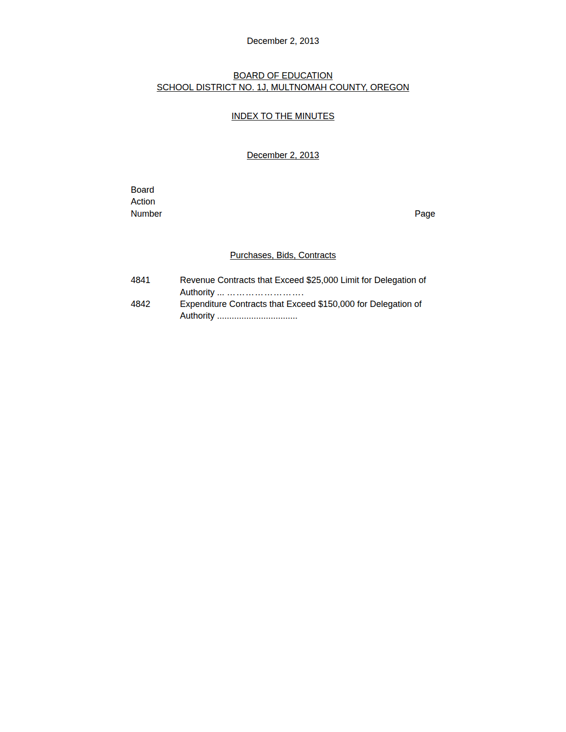December 2, 2013
BOARD OF EDUCATION
SCHOOL DISTRICT NO. 1J, MULTNOMAH COUNTY, OREGON
INDEX TO THE MINUTES
December 2, 2013
Board
Action
Number
Page
Purchases, Bids, Contracts
| 4841 | Revenue Contracts that Exceed $25,000 Limit for Delegation of Authority ... ……………………. |
| 4842 | Expenditure Contracts that Exceed $150,000 for Delegation of Authority ................................. |